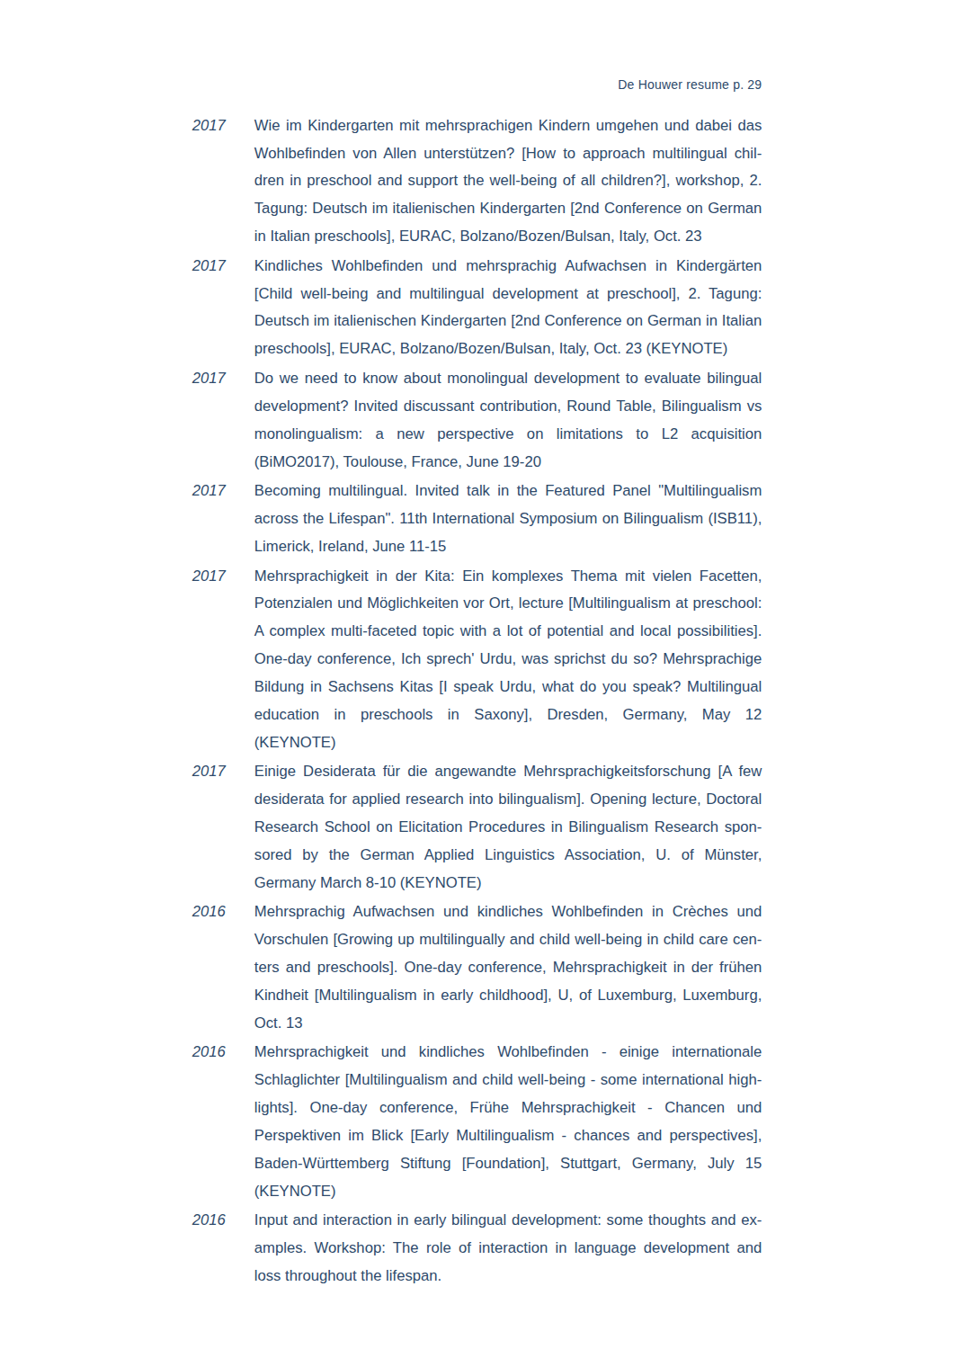De Houwer resume p. 29
2017
Wie im Kindergarten mit mehrsprachigen Kindern umgehen und dabei das Wohlbefinden von Allen unterstützen? [How to approach multilingual children in preschool and support the well-being of all children?], workshop, 2. Tagung: Deutsch im italienischen Kindergarten [2nd Conference on German in Italian preschools], EURAC, Bolzano/Bozen/Bulsan, Italy, Oct. 23
2017
Kindliches Wohlbefinden und mehrsprachig Aufwachsen in Kindergärten [Child well-being and multilingual development at preschool], 2. Tagung: Deutsch im italienischen Kindergarten [2nd Conference on German in Italian preschools], EURAC, Bolzano/Bozen/Bulsan, Italy, Oct. 23 (KEYNOTE)
2017
Do we need to know about monolingual development to evaluate bilingual development? Invited discussant contribution, Round Table, Bilingualism vs monolingualism: a new perspective on limitations to L2 acquisition (BiMO2017), Toulouse, France, June 19-20
2017
Becoming multilingual. Invited talk in the Featured Panel "Multilingualism across the Lifespan". 11th International Symposium on Bilingualism (ISB11), Limerick, Ireland, June 11-15
2017
Mehrsprachigkeit in der Kita: Ein komplexes Thema mit vielen Facetten, Potenzialen und Möglichkeiten vor Ort, lecture [Multilingualism at preschool: A complex multi-faceted topic with a lot of potential and local possibilities]. One-day conference, Ich sprech' Urdu, was sprichst du so? Mehrsprachige Bildung in Sachsens Kitas [I speak Urdu, what do you speak? Multilingual education in preschools in Saxony], Dresden, Germany, May 12 (KEYNOTE)
2017
Einige Desiderata für die angewandte Mehrsprachigkeitsforschung [A few desiderata for applied research into bilingualism]. Opening lecture, Doctoral Research School on Elicitation Procedures in Bilingualism Research sponsored by the German Applied Linguistics Association, U. of Münster, Germany March 8-10 (KEYNOTE)
2016
Mehrsprachig Aufwachsen und kindliches Wohlbefinden in Crèches und Vorschulen [Growing up multilingually and child well-being in child care centers and preschools]. One-day conference, Mehrsprachigkeit in der frühen Kindheit [Multilingualism in early childhood], U, of Luxemburg, Luxemburg, Oct. 13
2016
Mehrsprachigkeit und kindliches Wohlbefinden - einige internationale Schlaglichter [Multilingualism and child well-being - some international highlights]. One-day conference, Frühe Mehrsprachigkeit - Chancen und Perspektiven im Blick [Early Multilingualism - chances and perspectives], Baden-Württemberg Stiftung [Foundation], Stuttgart, Germany, July 15 (KEYNOTE)
2016
Input and interaction in early bilingual development: some thoughts and examples. Workshop: The role of interaction in language development and loss throughout the lifespan.